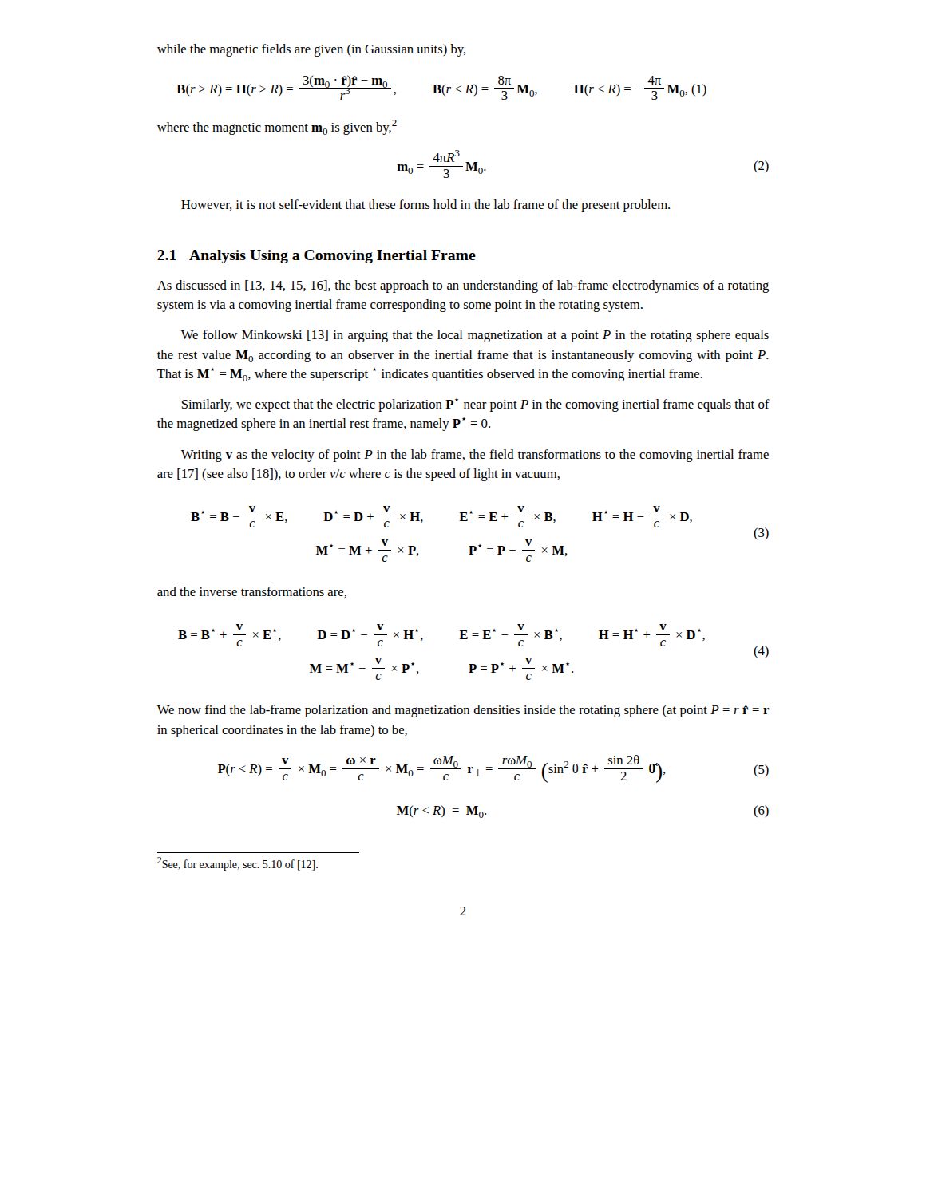while the magnetic fields are given (in Gaussian units) by,
B(r > R) = H(r > R) = 3(m0 · r̂)r̂ − m0 r3, B(r < R) = 8π 3 M0, H(r < R) = −4π 3 M0, (1)
where the magnetic moment m0 is given by,2
m0 = 4πR33 M0.
(2)
However, it is not self-evident that these forms hold in the lab frame of the present problem.
2.1 Analysis Using a Comoving Inertial Frame
As discussed in [13, 14, 15, 16], the best approach to an understanding of lab-frame electrodynamics of a rotating system is via a comoving inertial frame corresponding to some point in the rotating system.
We follow Minkowski [13] in arguing that the local magnetization at a point P in the rotating sphere equals the rest value M0 according to an observer in the inertial frame that is instantaneously comoving with point P. That is M⋆ = M0, where the superscript ⋆ indicates quantities observed in the comoving inertial frame.
Similarly, we expect that the electric polarization P⋆ near point P in the comoving inertial frame equals that of the magnetized sphere in an inertial rest frame, namely P⋆ = 0.
Writing v as the velocity of point P in the lab frame, the field transformations to the comoving inertial frame are [17] (see also [18]), to order v/c where c is the speed of light in vacuum,
B⋆ = B − vc × E, D⋆ = D + vc × H, E⋆ = E + vc × B, H⋆ = H − vc × D, M⋆ = M + vc × P, P⋆ = P − vc × M,
(3)
and the inverse transformations are,
B = B⋆ + vc × E⋆, D = D⋆ − vc × H⋆, E = E⋆ − vc × B⋆, H = H⋆ + vc × D⋆, M = M⋆ − vc × P⋆, P = P⋆ + vc × M⋆.
(4)
We now find the lab-frame polarization and magnetization densities inside the rotating sphere (at point P = r r̂ = r in spherical coordinates in the lab frame) to be,
P(r < R) = vc × M0 = ω × r c × M0 = ωM0 c r⊥ = rωM0 c (sin2 θ r̂ + sin 2θ 2 θ̂),
(5)
M(r < R) = M0.
(6)
2See, for example, sec. 5.10 of [12].
2